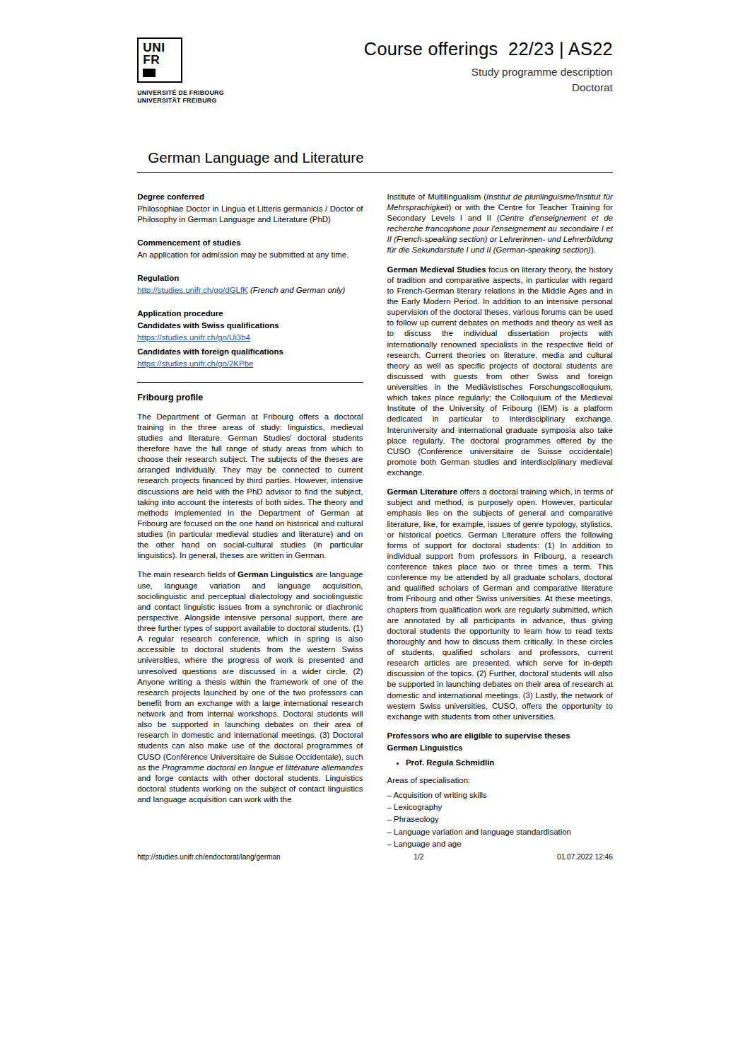UNI FR
UNIVERSITÉ DE FRIBOURG
UNIVERSITÄT FREIBURG
Course offerings 22/23 | AS22
Study programme description
Doctorat
German Language and Literature
Degree conferred
Philosophiae Doctor in Lingua et Litteris germanicis / Doctor of Philosophy in German Language and Literature (PhD)
Commencement of studies
An application for admission may be submitted at any time.
Regulation
http://studies.unifr.ch/go/dGLfK (French and German only)
Application procedure
Candidates with Swiss qualifications
https://studies.unifr.ch/go/Ui3b4
Candidates with foreign qualifications
https://studies.unifr.ch/go/2KPbe
Fribourg profile
The Department of German at Fribourg offers a doctoral training in the three areas of study: linguistics, medieval studies and literature. German Studies' doctoral students therefore have the full range of study areas from which to choose their research subject. The subjects of the theses are arranged individually. They may be connected to current research projects financed by third parties. However, intensive discussions are held with the PhD advisor to find the subject, taking into account the interests of both sides. The theory and methods implemented in the Department of German at Fribourg are focused on the one hand on historical and cultural studies (in particular medieval studies and literature) and on the other hand on social-cultural studies (in particular linguistics). In general, theses are written in German.
The main research fields of German Linguistics are language use, language variation and language acquisition, sociolinguistic and perceptual dialectology and sociolinguistic and contact linguistic issues from a synchronic or diachronic perspective. Alongside intensive personal support, there are three further types of support available to doctoral students. (1) A regular research conference, which in spring is also accessible to doctoral students from the western Swiss universities, where the progress of work is presented and unresolved questions are discussed in a wider circle. (2) Anyone writing a thesis within the framework of one of the research projects launched by one of the two professors can benefit from an exchange with a large international research network and from internal workshops. Doctoral students will also be supported in launching debates on their area of research in domestic and international meetings. (3) Doctoral students can also make use of the doctoral programmes of CUSO (Conférence Universitaire de Suisse Occidentale), such as the Programme doctoral en langue et littérature allemandes and forge contacts with other doctoral students. Linguistics doctoral students working on the subject of contact linguistics and language acquisition can work with the
Institute of Multilingualism (Institut de plurilinguisme/Institut für Mehrsprachigkeit) or with the Centre for Teacher Training for Secondary Levels I and II (Centre d'enseignement et de recherche francophone pour l'enseignement au secondaire I et II (French-speaking section) or Lehrerinnen- und Lehrerbildung für die Sekundarstufe I und II (German-speaking section)).
German Medieval Studies focus on literary theory, the history of tradition and comparative aspects, in particular with regard to French-German literary relations in the Middle Ages and in the Early Modern Period. In addition to an intensive personal supervision of the doctoral theses, various forums can be used to follow up current debates on methods and theory as well as to discuss the individual dissertation projects with internationally renowned specialists in the respective field of research. Current theories on literature, media and cultural theory as well as specific projects of doctoral students are discussed with guests from other Swiss and foreign universities in the Mediävistisches Forschungscolloquium, which takes place regularly; the Colloquium of the Medieval Institute of the University of Fribourg (IEM) is a platform dedicated in particular to interdisciplinary exchange. Interuniversity and international graduate symposia also take place regularly. The doctoral programmes offered by the CUSO (Conférence universitaire de Suisse occidentale) promote both German studies and interdisciplinary medieval exchange.
German Literature offers a doctoral training which, in terms of subject and method, is purposely open. However, particular emphasis lies on the subjects of general and comparative literature, like, for example, issues of genre typology, stylistics, or historical poetics. German Literature offers the following forms of support for doctoral students: (1) In addition to individual support from professors in Fribourg, a research conference takes place two or three times a term. This conference my be attended by all graduate scholars, doctoral and qualified scholars of German and comparative literature from Fribourg and other Swiss universities. At these meetings, chapters from qualification work are regularly submitted, which are annotated by all participants in advance, thus giving doctoral students the opportunity to learn how to read texts thoroughly and how to discuss them critically. In these circles of students, qualified scholars and professors, current research articles are presented, which serve for in-depth discussion of the topics. (2) Further, doctoral students will also be supported in launching debates on their area of research at domestic and international meetings. (3) Lastly, the network of western Swiss universities, CUSO, offers the opportunity to exchange with students from other universities.
Professors who are eligible to supervise theses
German Linguistics
Prof. Regula Schmidlin
Areas of specialisation:
– Acquisition of writing skills
– Lexicography
– Phraseology
– Language variation and language standardisation
– Language and age
http://studies.unifr.ch/endoctorat/lang/german
1/2
01.07.2022 12:46